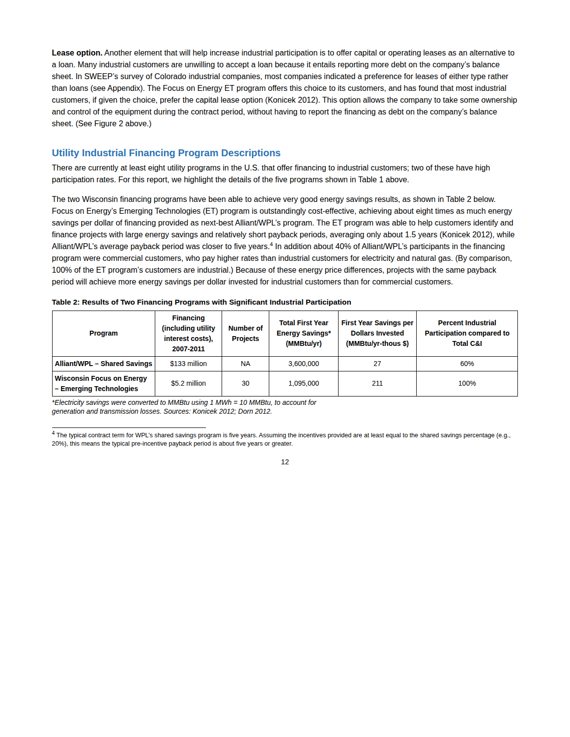Lease option. Another element that will help increase industrial participation is to offer capital or operating leases as an alternative to a loan. Many industrial customers are unwilling to accept a loan because it entails reporting more debt on the company’s balance sheet. In SWEEP’s survey of Colorado industrial companies, most companies indicated a preference for leases of either type rather than loans (see Appendix). The Focus on Energy ET program offers this choice to its customers, and has found that most industrial customers, if given the choice, prefer the capital lease option (Konicek 2012). This option allows the company to take some ownership and control of the equipment during the contract period, without having to report the financing as debt on the company’s balance sheet. (See Figure 2 above.)
Utility Industrial Financing Program Descriptions
There are currently at least eight utility programs in the U.S. that offer financing to industrial customers; two of these have high participation rates. For this report, we highlight the details of the five programs shown in Table 1 above.
The two Wisconsin financing programs have been able to achieve very good energy savings results, as shown in Table 2 below. Focus on Energy’s Emerging Technologies (ET) program is outstandingly cost-effective, achieving about eight times as much energy savings per dollar of financing provided as next-best Alliant/WPL’s program. The ET program was able to help customers identify and finance projects with large energy savings and relatively short payback periods, averaging only about 1.5 years (Konicek 2012), while Alliant/WPL’s average payback period was closer to five years.4 In addition about 40% of Alliant/WPL’s participants in the financing program were commercial customers, who pay higher rates than industrial customers for electricity and natural gas. (By comparison, 100% of the ET program’s customers are industrial.) Because of these energy price differences, projects with the same payback period will achieve more energy savings per dollar invested for industrial customers than for commercial customers.
Table 2: Results of Two Financing Programs with Significant Industrial Participation
| Program | Financing (including utility interest costs), 2007-2011 | Number of Projects | Total First Year Energy Savings* (MMBtu/yr) | First Year Savings per Dollars Invested (MMBtu/yr-thous $) | Percent Industrial Participation compared to Total C&I |
| --- | --- | --- | --- | --- | --- |
| Alliant/WPL – Shared Savings | $133 million | NA | 3,600,000 | 27 | 60% |
| Wisconsin Focus on Energy – Emerging Technologies | $5.2 million | 30 | 1,095,000 | 211 | 100% |
*Electricity savings were converted to MMBtu using 1 MWh = 10 MMBtu, to account for
generation and transmission losses. Sources: Konicek 2012; Dorn 2012.
4 The typical contract term for WPL’s shared savings program is five years. Assuming the incentives provided are at least equal to the shared savings percentage (e.g., 20%), this means the typical pre-incentive payback period is about five years or greater.
12